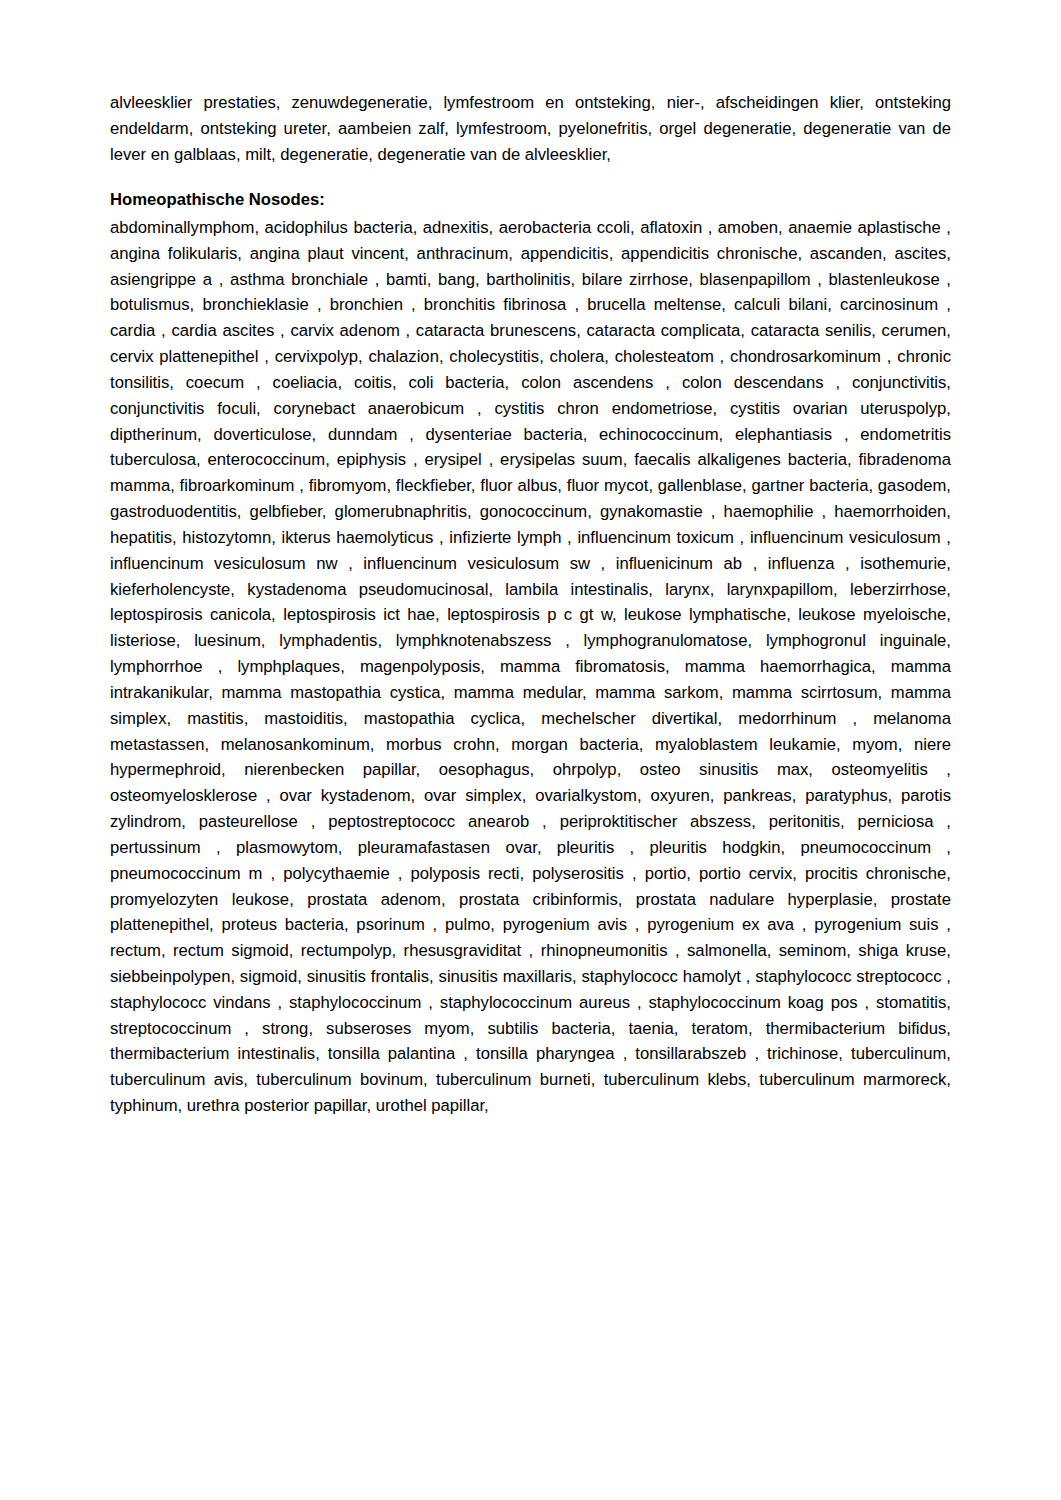alvleesklier prestaties, zenuwdegeneratie, lymfestroom en ontsteking, nier-, afscheidingen klier, ontsteking endeldarm, ontsteking ureter, aambeien zalf, lymfestroom, pyelonefritis, orgel degeneratie, degeneratie van de lever en galblaas, milt, degeneratie, degeneratie van de alvleesklier,
Homeopathische Nosodes:
abdominallymphom, acidophilus bacteria, adnexitis, aerobacteria ccoli, aflatoxin , amoben, anaemie aplastische , angina folikularis, angina plaut vincent, anthracinum, appendicitis, appendicitis chronische, ascanden, ascites, asiengrippe a , asthma bronchiale , bamti, bang, bartholinitis, bilare zirrhose, blasenpapillom , blastenleukose , botulismus, bronchieklasie , bronchien , bronchitis fibrinosa , brucella meltense, calculi bilani, carcinosinum , cardia , cardia ascites , carvix adenom , cataracta brunescens, cataracta complicata, cataracta senilis, cerumen, cervix plattenepithel , cervixpolyp, chalazion, cholecystitis, cholera, cholesteatom , chondrosarkominum , chronic tonsilitis, coecum , coeliacia, coitis, coli bacteria, colon ascendens , colon descendans , conjunctivitis, conjunctivitis foculi, corynebact anaerobicum , cystitis chron endometriose, cystitis ovarian uteruspolyp, diptherinum, doverticulose, dunndam , dysenteriae bacteria, echinococcinum, elephantiasis , endometritis tuberculosa, enterococcinum, epiphysis , erysipel , erysipelas suum, faecalis alkaligenes bacteria, fibradenoma mamma, fibroarkominum , fibromyom, fleckfieber, fluor albus, fluor mycot, gallenblase, gartner bacteria, gasodem, gastroduodentitis, gelbfieber, glomerubnaphritis, gonococcinum, gynakomastie , haemophilie , haemorrhoiden, hepatitis, histozytomn, ikterus haemolyticus , infizierte lymph , influencinum toxicum , influencinum vesiculosum , influencinum vesiculosum nw , influencinum vesiculosum sw , influenicinum ab , influenza , isothemurie, kieferholencyste, kystadenoma pseudomucinosal, lambila intestinalis, larynx, larynxpapillom, leberzirrhose, leptospirosis canicola, leptospirosis ict hae, leptospirosis p c gt w, leukose lymphatische, leukose myeloische, listeriose, luesinum, lymphadentis, lymphknotenabszess , lymphogranulomatose, lymphogronul inguinale, lymphorrhoe , lymphplaques, magenpolyposis, mamma fibromatosis, mamma haemorrhagica, mamma intrakanikular, mamma mastopathia cystica, mamma medular, mamma sarkom, mamma scirrtosum, mamma simplex, mastitis, mastoiditis, mastopathia cyclica, mechelscher divertikal, medorrhinum , melanoma metastassen, melanosankominum, morbus crohn, morgan bacteria, myaloblastem leukamie, myom, niere hypermephroid, nierenbecken papillar, oesophagus, ohrpolyp, osteo sinusitis max, osteomyelitis , osteomyelosklerose , ovar kystadenom, ovar simplex, ovarialkystom, oxyuren, pankreas, paratyphus, parotis zylindrom, pasteurellose , peptostreptococc anearob , periproktitischer abszess, peritonitis, perniciosa , pertussinum , plasmowytom, pleuramafastasen ovar, pleuritis , pleuritis hodgkin, pneumococcinum , pneumococcinum m , polycythaemie , polyposis recti, polyserositis , portio, portio cervix, procitis chronische, promyelozyten leukose, prostata adenom, prostata cribinformis, prostata nadulare hyperplasie, prostate plattenepithel, proteus bacteria, psorinum , pulmo, pyrogenium avis , pyrogenium ex ava , pyrogenium suis , rectum, rectum sigmoid, rectumpolyp, rhesusgraviditat , rhinopneumonitis , salmonella, seminom, shiga kruse, siebbeinpolypen, sigmoid, sinusitis frontalis, sinusitis maxillaris, staphylococc hamolyt , staphylococc streptococc , staphylococc vindans , staphylococcinum , staphylococcinum aureus , staphylococcinum koag pos , stomatitis, streptococcinum , strong, subseroses myom, subtilis bacteria, taenia, teratom, thermibacterium bifidus, thermibacterium intestinalis, tonsilla palantina , tonsilla pharyngea , tonsillarabszeb , trichinose, tuberculinum, tuberculinum avis, tuberculinum bovinum, tuberculinum burneti, tuberculinum klebs, tuberculinum marmoreck, typhinum, urethra posterior papillar, urothel papillar,